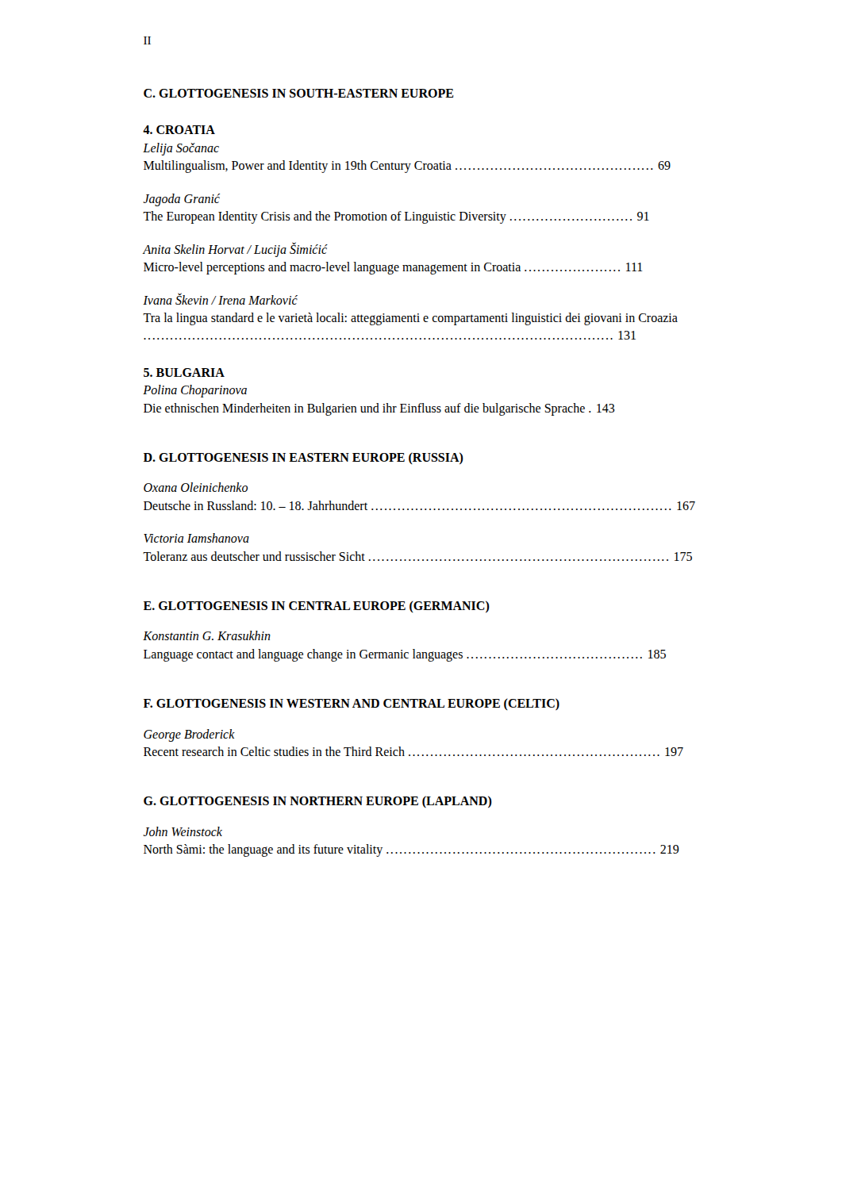II
C. Glottogenesis in South-Eastern Europe
4. CROATIA
Lelija Sočanac
Multilingualism, Power and Identity in 19th Century Croatia ............................................. 69
Jagoda Granić
The European Identity Crisis and the Promotion of Linguistic Diversity ............................ 91
Anita Skelin Horvat / Lucija Šimićić
Micro-level perceptions and macro-level language management in Croatia ...................... 111
Ivana Škevin / Irena Marković
Tra la lingua standard e le varietà locali: atteggiamenti e compartamenti linguistici dei giovani in Croazia .......................................................................................................... 131
5. BULGARIA
Polina Choparinova
Die ethnischen Minderheiten in Bulgarien und ihr Einfluss auf die bulgarische Sprache . 143
D. Glottogenesis in Eastern Europe (Russia)
Oxana Oleinichenko
Deutsche in Russland: 10. – 18. Jahrhundert .................................................................... 167
Victoria Iamshanova
Toleranz aus deutscher und russischer Sicht .................................................................... 175
E. Glottogenesis in Central Europe (Germanic)
Konstantin G. Krasukhin
Language contact and language change in Germanic languages ........................................ 185
F. Glottogenesis in Western and Central Europe (Celtic)
George Broderick
Recent research in Celtic studies in the Third Reich ......................................................... 197
G. Glottogenesis in Northern Europe (Lapland)
John Weinstock
North Sàmi: the language and its future vitality ............................................................. 219